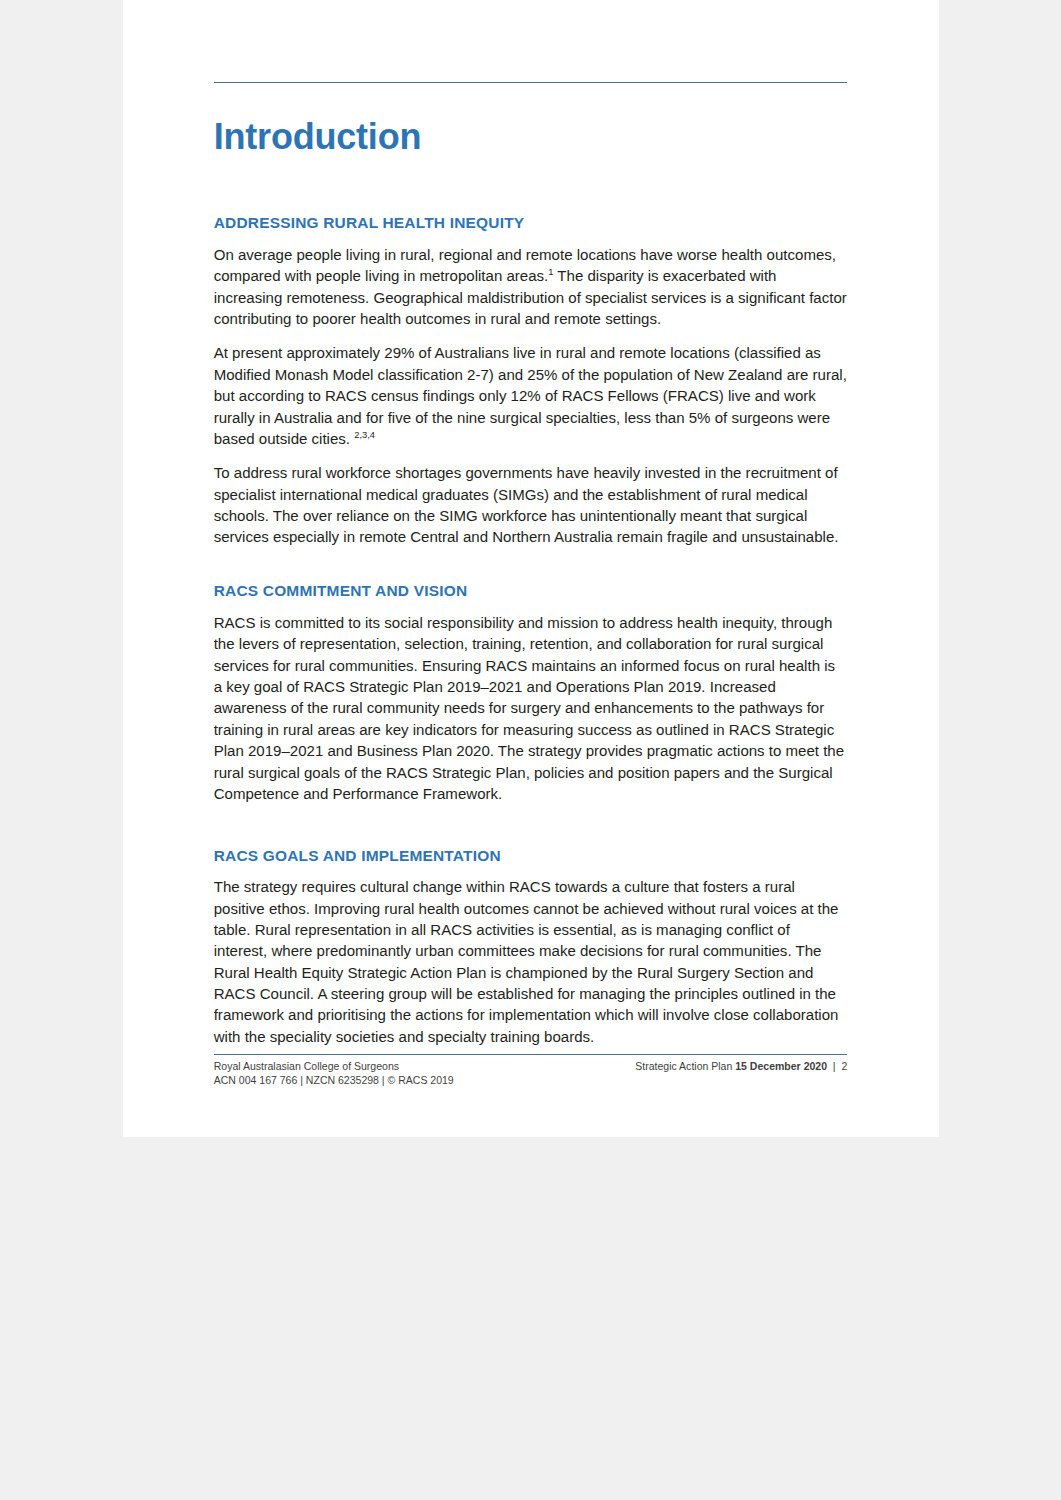Introduction
Addressing rural health inequity
On average people living in rural, regional and remote locations have worse health outcomes, compared with people living in metropolitan areas.1 The disparity is exacerbated with increasing remoteness. Geographical maldistribution of specialist services is a significant factor contributing to poorer health outcomes in rural and remote settings.
At present approximately 29% of Australians live in rural and remote locations (classified as Modified Monash Model classification 2-7) and 25% of the population of New Zealand are rural, but according to RACS census findings only 12% of RACS Fellows (FRACS) live and work rurally in Australia and for five of the nine surgical specialties, less than 5% of surgeons were based outside cities. 2,3,4
To address rural workforce shortages governments have heavily invested in the recruitment of specialist international medical graduates (SIMGs) and the establishment of rural medical schools. The over reliance on the SIMG workforce has unintentionally meant that surgical services especially in remote Central and Northern Australia remain fragile and unsustainable.
RACS commitment and vision
RACS is committed to its social responsibility and mission to address health inequity, through the levers of representation, selection, training, retention, and collaboration for rural surgical services for rural communities. Ensuring RACS maintains an informed focus on rural health is a key goal of RACS Strategic Plan 2019–2021 and Operations Plan 2019. Increased awareness of the rural community needs for surgery and enhancements to the pathways for training in rural areas are key indicators for measuring success as outlined in RACS Strategic Plan 2019–2021 and Business Plan 2020. The strategy provides pragmatic actions to meet the rural surgical goals of the RACS Strategic Plan, policies and position papers and the Surgical Competence and Performance Framework.
RACS goals and implementation
The strategy requires cultural change within RACS towards a culture that fosters a rural positive ethos. Improving rural health outcomes cannot be achieved without rural voices at the table. Rural representation in all RACS activities is essential, as is managing conflict of interest, where predominantly urban committees make decisions for rural communities. The Rural Health Equity Strategic Action Plan is championed by the Rural Surgery Section and RACS Council. A steering group will be established for managing the principles outlined in the framework and prioritising the actions for implementation which will involve close collaboration with the speciality societies and specialty training boards.
Royal Australasian College of Surgeons
ACN 004 167 766 | NZCN 6235298 | © RACS 2019
Strategic Action Plan 15 December 2020 | 2